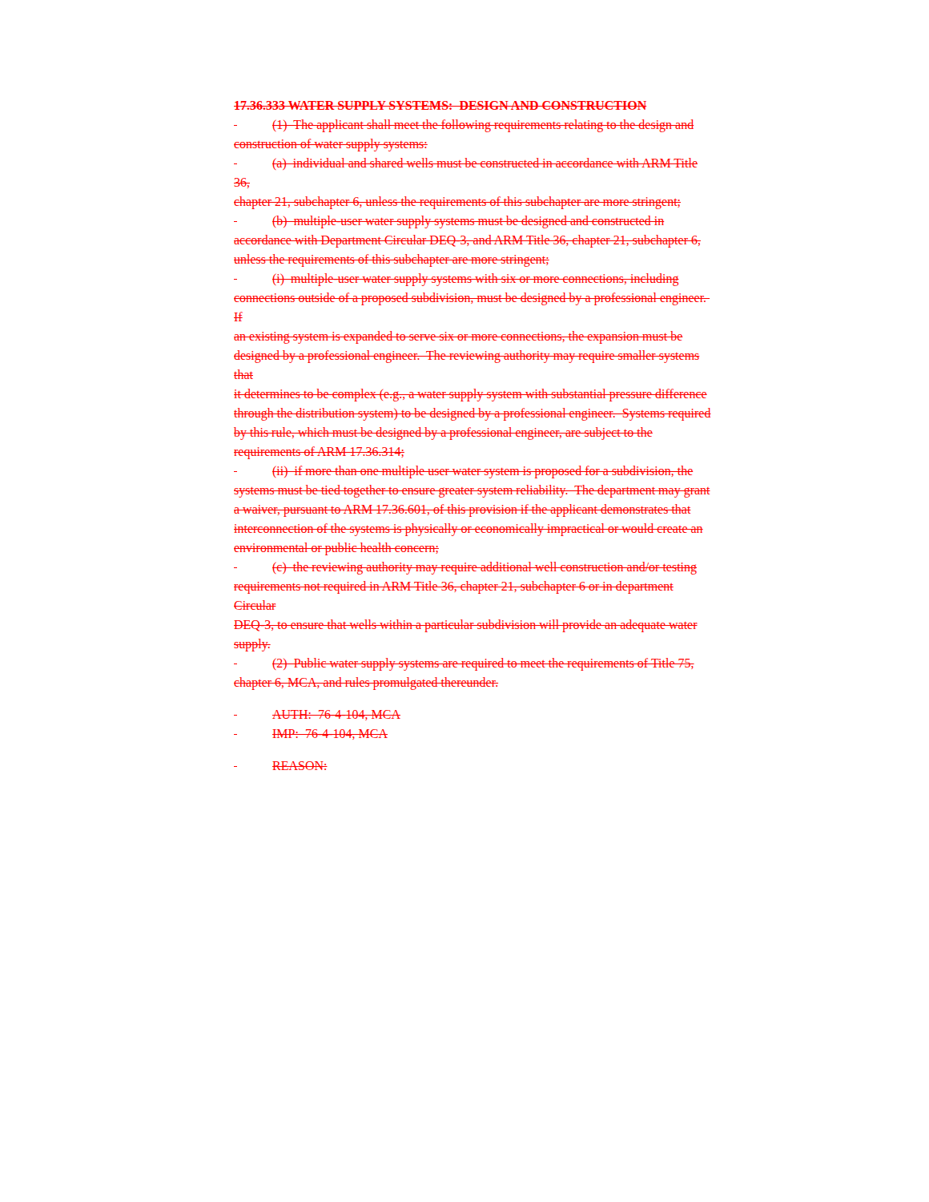17.36.333 WATER SUPPLY SYSTEMS: DESIGN AND CONSTRUCTION
(1) The applicant shall meet the following requirements relating to the design and
construction of water supply systems:
(a) individual and shared wells must be constructed in accordance with ARM Title 36,
chapter 21, subchapter 6, unless the requirements of this subchapter are more stringent;
(b) multiple-user water supply systems must be designed and constructed in
accordance with Department Circular DEQ-3, and ARM Title 36, chapter 21, subchapter 6,
unless the requirements of this subchapter are more stringent;
(i) multiple-user water supply systems with six or more connections, including
connections outside of a proposed subdivision, must be designed by a professional engineer. If
an existing system is expanded to serve six or more connections, the expansion must be
designed by a professional engineer. The reviewing authority may require smaller systems that
it determines to be complex (e.g., a water supply system with substantial pressure difference
through the distribution system) to be designed by a professional engineer. Systems required
by this rule, which must be designed by a professional engineer, are subject to the
requirements of ARM 17.36.314;
(ii) if more than one multiple user water system is proposed for a subdivision, the
systems must be tied together to ensure greater system reliability. The department may grant
a waiver, pursuant to ARM 17.36.601, of this provision if the applicant demonstrates that
interconnection of the systems is physically or economically impractical or would create an
environmental or public health concern;
(c) the reviewing authority may require additional well construction and/or testing
requirements not required in ARM Title 36, chapter 21, subchapter 6 or in department Circular
DEQ-3, to ensure that wells within a particular subdivision will provide an adequate water
supply.
(2) Public water supply systems are required to meet the requirements of Title 75,
chapter 6, MCA, and rules promulgated thereunder.
AUTH: 76-4-104, MCA
IMP: 76-4-104, MCA
REASON: